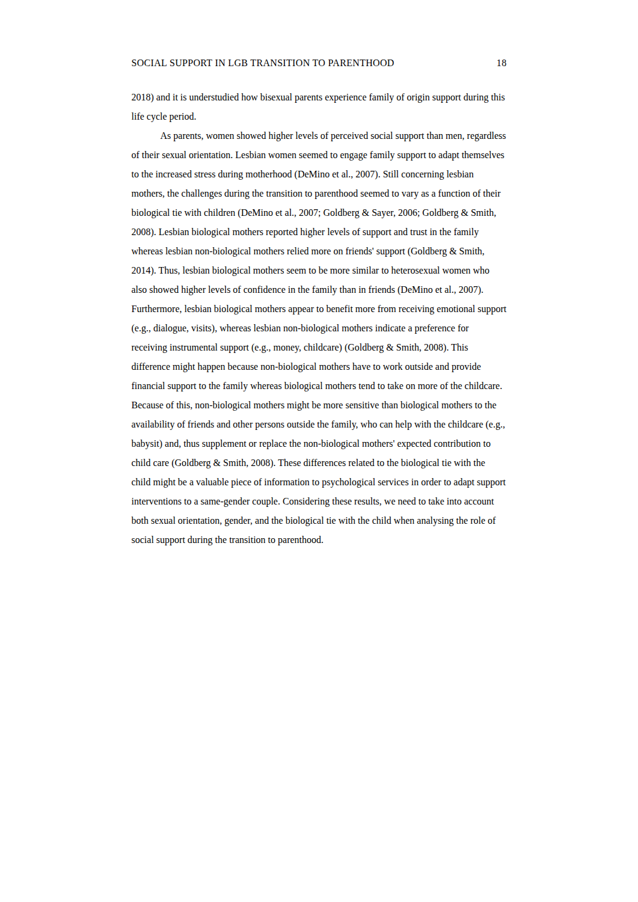Social Support in LGB Transition to Parenthood 18
2018) and it is understudied how bisexual parents experience family of origin support during this life cycle period.
As parents, women showed higher levels of perceived social support than men, regardless of their sexual orientation. Lesbian women seemed to engage family support to adapt themselves to the increased stress during motherhood (DeMino et al., 2007). Still concerning lesbian mothers, the challenges during the transition to parenthood seemed to vary as a function of their biological tie with children (DeMino et al., 2007; Goldberg & Sayer, 2006; Goldberg & Smith, 2008). Lesbian biological mothers reported higher levels of support and trust in the family whereas lesbian non-biological mothers relied more on friends' support (Goldberg & Smith, 2014). Thus, lesbian biological mothers seem to be more similar to heterosexual women who also showed higher levels of confidence in the family than in friends (DeMino et al., 2007). Furthermore, lesbian biological mothers appear to benefit more from receiving emotional support (e.g., dialogue, visits), whereas lesbian non-biological mothers indicate a preference for receiving instrumental support (e.g., money, childcare) (Goldberg & Smith, 2008). This difference might happen because non-biological mothers have to work outside and provide financial support to the family whereas biological mothers tend to take on more of the childcare. Because of this, non-biological mothers might be more sensitive than biological mothers to the availability of friends and other persons outside the family, who can help with the childcare (e.g., babysit) and, thus supplement or replace the non-biological mothers' expected contribution to child care (Goldberg & Smith, 2008). These differences related to the biological tie with the child might be a valuable piece of information to psychological services in order to adapt support interventions to a same-gender couple. Considering these results, we need to take into account both sexual orientation, gender, and the biological tie with the child when analysing the role of social support during the transition to parenthood.